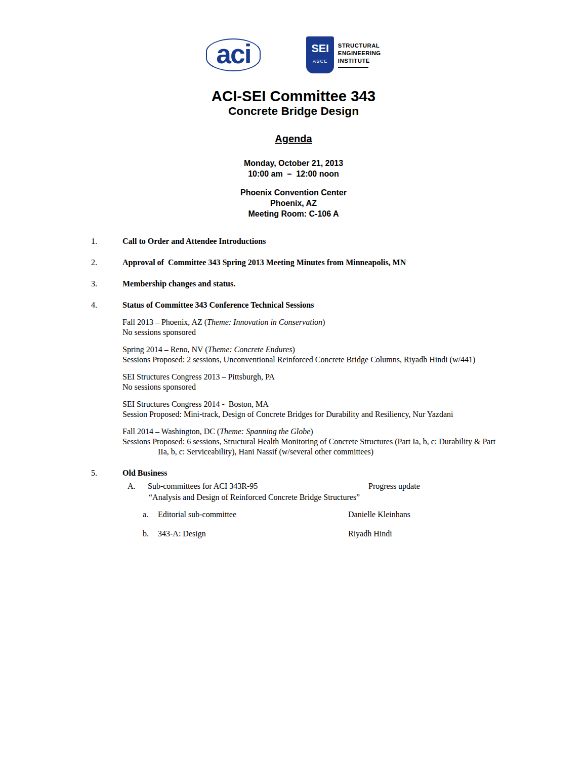aci
SEIASCE
STRUCTURAL
ENGINEERING
INSTITUTE
ACI-SEI Committee 343 Concrete Bridge Design
Agenda
Monday, October 21, 2013
10:00 am – 12:00 noon
Phoenix Convention Center
Phoenix, AZ
Meeting Room: C-106 A
Call to Order and Attendee Introductions
Approval of Committee 343 Spring 2013 Meeting Minutes from Minneapolis, MN
Membership changes and status.
Status of Committee 343 Conference Technical Sessions
Fall 2013 – Phoenix, AZ (Theme: Innovation in Conservation)
No sessions sponsored
Spring 2014 – Reno, NV (Theme: Concrete Endures)
Sessions Proposed: 2 sessions, Unconventional Reinforced Concrete Bridge Columns, Riyadh Hindi (w/441)
SEI Structures Congress 2013 – Pittsburgh, PA
No sessions sponsored
SEI Structures Congress 2014 - Boston, MA
Session Proposed: Mini-track, Design of Concrete Bridges for Durability and Resiliency, Nur Yazdani
Fall 2014 – Washington, DC (Theme: Spanning the Globe)
Sessions Proposed: 6 sessions, Structural Health Monitoring of Concrete Structures (Part Ia, b, c: Durability & Part IIa, b, c: Serviceability), Hani Nassif (w/several other committees)
Old Business
A.
Sub-committees for ACI 343R-95
Progress update
“Analysis and Design of Reinforced Concrete Bridge Structures”
a.
Editorial sub-committee
Danielle Kleinhans
b.
343-A: Design
Riyadh Hindi